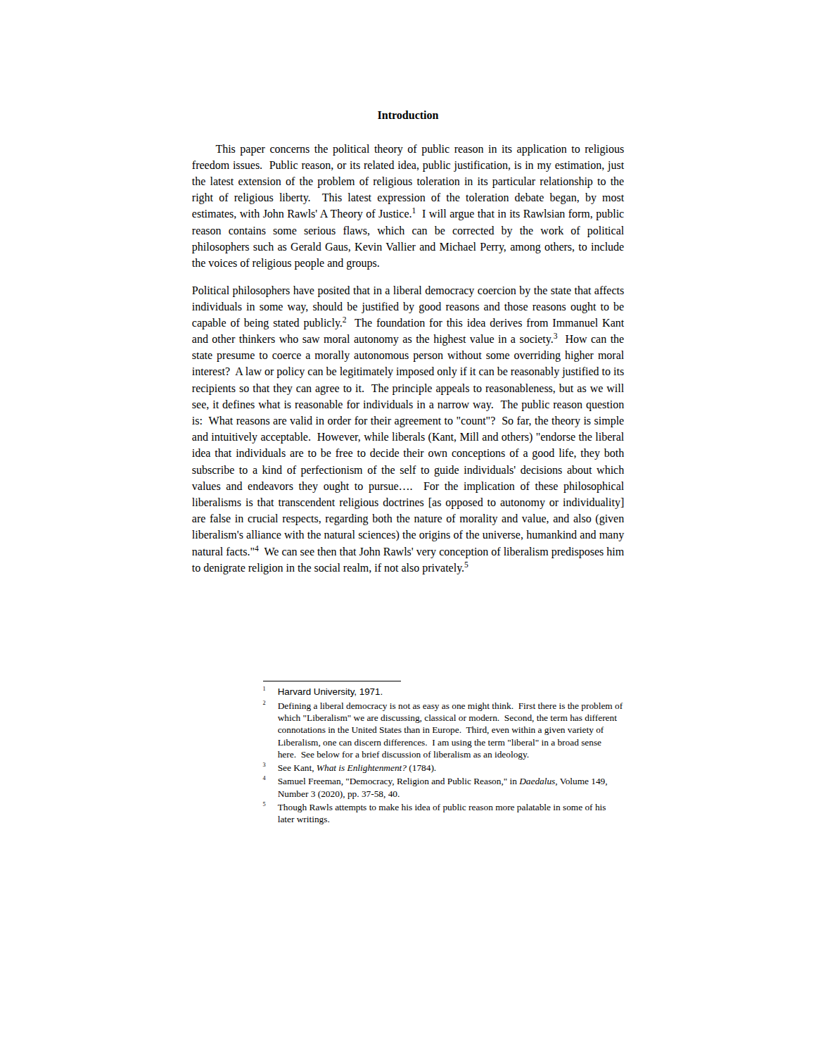Introduction
This paper concerns the political theory of public reason in its application to religious freedom issues. Public reason, or its related idea, public justification, is in my estimation, just the latest extension of the problem of religious toleration in its particular relationship to the right of religious liberty. This latest expression of the toleration debate began, by most estimates, with John Rawls' A Theory of Justice.1 I will argue that in its Rawlsian form, public reason contains some serious flaws, which can be corrected by the work of political philosophers such as Gerald Gaus, Kevin Vallier and Michael Perry, among others, to include the voices of religious people and groups.
Political philosophers have posited that in a liberal democracy coercion by the state that affects individuals in some way, should be justified by good reasons and those reasons ought to be capable of being stated publicly.2 The foundation for this idea derives from Immanuel Kant and other thinkers who saw moral autonomy as the highest value in a society.3 How can the state presume to coerce a morally autonomous person without some overriding higher moral interest? A law or policy can be legitimately imposed only if it can be reasonably justified to its recipients so that they can agree to it. The principle appeals to reasonableness, but as we will see, it defines what is reasonable for individuals in a narrow way. The public reason question is: What reasons are valid in order for their agreement to "count"? So far, the theory is simple and intuitively acceptable. However, while liberals (Kant, Mill and others) "endorse the liberal idea that individuals are to be free to decide their own conceptions of a good life, they both subscribe to a kind of perfectionism of the self to guide individuals' decisions about which values and endeavors they ought to pursue…. For the implication of these philosophical liberalisms is that transcendent religious doctrines [as opposed to autonomy or individuality] are false in crucial respects, regarding both the nature of morality and value, and also (given liberalism's alliance with the natural sciences) the origins of the universe, humankind and many natural facts."4 We can see then that John Rawls' very conception of liberalism predisposes him to denigrate religion in the social realm, if not also privately.5
1
Harvard University, 1971.
2
Defining a liberal democracy is not as easy as one might think. First there is the problem of which "Liberalism" we are discussing, classical or modern. Second, the term has different connotations in the United States than in Europe. Third, even within a given variety of Liberalism, one can discern differences. I am using the term "liberal" in a broad sense here. See below for a brief discussion of liberalism as an ideology.
3
See Kant, What is Enlightenment? (1784).
4
Samuel Freeman, "Democracy, Religion and Public Reason," in Daedalus, Volume 149, Number 3 (2020), pp. 37-58, 40.
5
Though Rawls attempts to make his idea of public reason more palatable in some of his later writings.